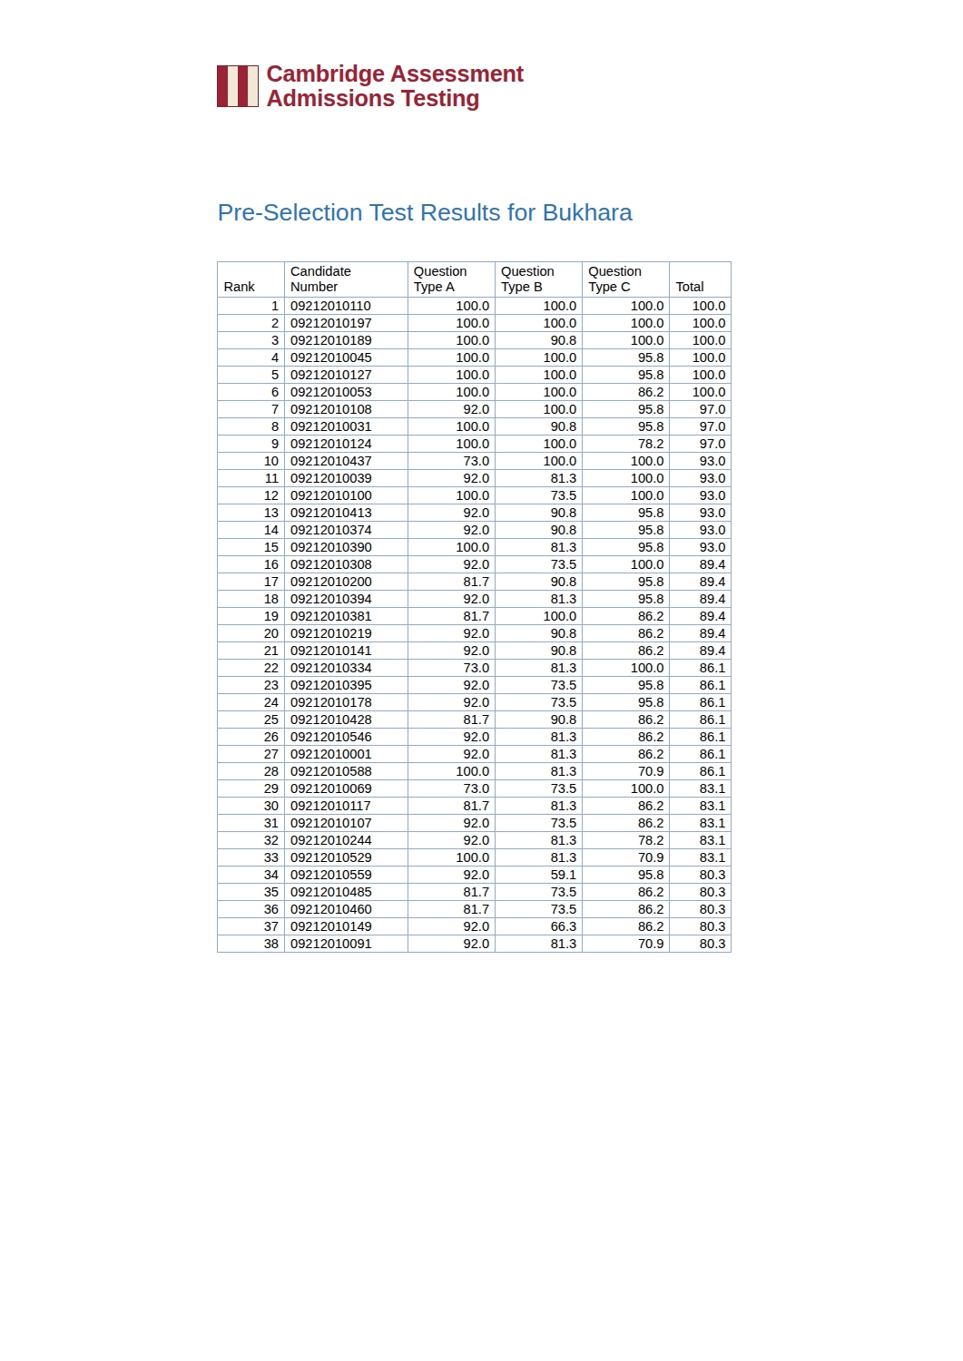Cambridge Assessment
Admissions Testing
Pre-Selection Test Results for Bukhara
| Rank | Candidate Number | Question Type A | Question Type B | Question Type C | Total |
| --- | --- | --- | --- | --- | --- |
| 1 | 09212010110 | 100.0 | 100.0 | 100.0 | 100.0 |
| 2 | 09212010197 | 100.0 | 100.0 | 100.0 | 100.0 |
| 3 | 09212010189 | 100.0 | 90.8 | 100.0 | 100.0 |
| 4 | 09212010045 | 100.0 | 100.0 | 95.8 | 100.0 |
| 5 | 09212010127 | 100.0 | 100.0 | 95.8 | 100.0 |
| 6 | 09212010053 | 100.0 | 100.0 | 86.2 | 100.0 |
| 7 | 09212010108 | 92.0 | 100.0 | 95.8 | 97.0 |
| 8 | 09212010031 | 100.0 | 90.8 | 95.8 | 97.0 |
| 9 | 09212010124 | 100.0 | 100.0 | 78.2 | 97.0 |
| 10 | 09212010437 | 73.0 | 100.0 | 100.0 | 93.0 |
| 11 | 09212010039 | 92.0 | 81.3 | 100.0 | 93.0 |
| 12 | 09212010100 | 100.0 | 73.5 | 100.0 | 93.0 |
| 13 | 09212010413 | 92.0 | 90.8 | 95.8 | 93.0 |
| 14 | 09212010374 | 92.0 | 90.8 | 95.8 | 93.0 |
| 15 | 09212010390 | 100.0 | 81.3 | 95.8 | 93.0 |
| 16 | 09212010308 | 92.0 | 73.5 | 100.0 | 89.4 |
| 17 | 09212010200 | 81.7 | 90.8 | 95.8 | 89.4 |
| 18 | 09212010394 | 92.0 | 81.3 | 95.8 | 89.4 |
| 19 | 09212010381 | 81.7 | 100.0 | 86.2 | 89.4 |
| 20 | 09212010219 | 92.0 | 90.8 | 86.2 | 89.4 |
| 21 | 09212010141 | 92.0 | 90.8 | 86.2 | 89.4 |
| 22 | 09212010334 | 73.0 | 81.3 | 100.0 | 86.1 |
| 23 | 09212010395 | 92.0 | 73.5 | 95.8 | 86.1 |
| 24 | 09212010178 | 92.0 | 73.5 | 95.8 | 86.1 |
| 25 | 09212010428 | 81.7 | 90.8 | 86.2 | 86.1 |
| 26 | 09212010546 | 92.0 | 81.3 | 86.2 | 86.1 |
| 27 | 09212010001 | 92.0 | 81.3 | 86.2 | 86.1 |
| 28 | 09212010588 | 100.0 | 81.3 | 70.9 | 86.1 |
| 29 | 09212010069 | 73.0 | 73.5 | 100.0 | 83.1 |
| 30 | 09212010117 | 81.7 | 81.3 | 86.2 | 83.1 |
| 31 | 09212010107 | 92.0 | 73.5 | 86.2 | 83.1 |
| 32 | 09212010244 | 92.0 | 81.3 | 78.2 | 83.1 |
| 33 | 09212010529 | 100.0 | 81.3 | 70.9 | 83.1 |
| 34 | 09212010559 | 92.0 | 59.1 | 95.8 | 80.3 |
| 35 | 09212010485 | 81.7 | 73.5 | 86.2 | 80.3 |
| 36 | 09212010460 | 81.7 | 73.5 | 86.2 | 80.3 |
| 37 | 09212010149 | 92.0 | 66.3 | 86.2 | 80.3 |
| 38 | 09212010091 | 92.0 | 81.3 | 70.9 | 80.3 |